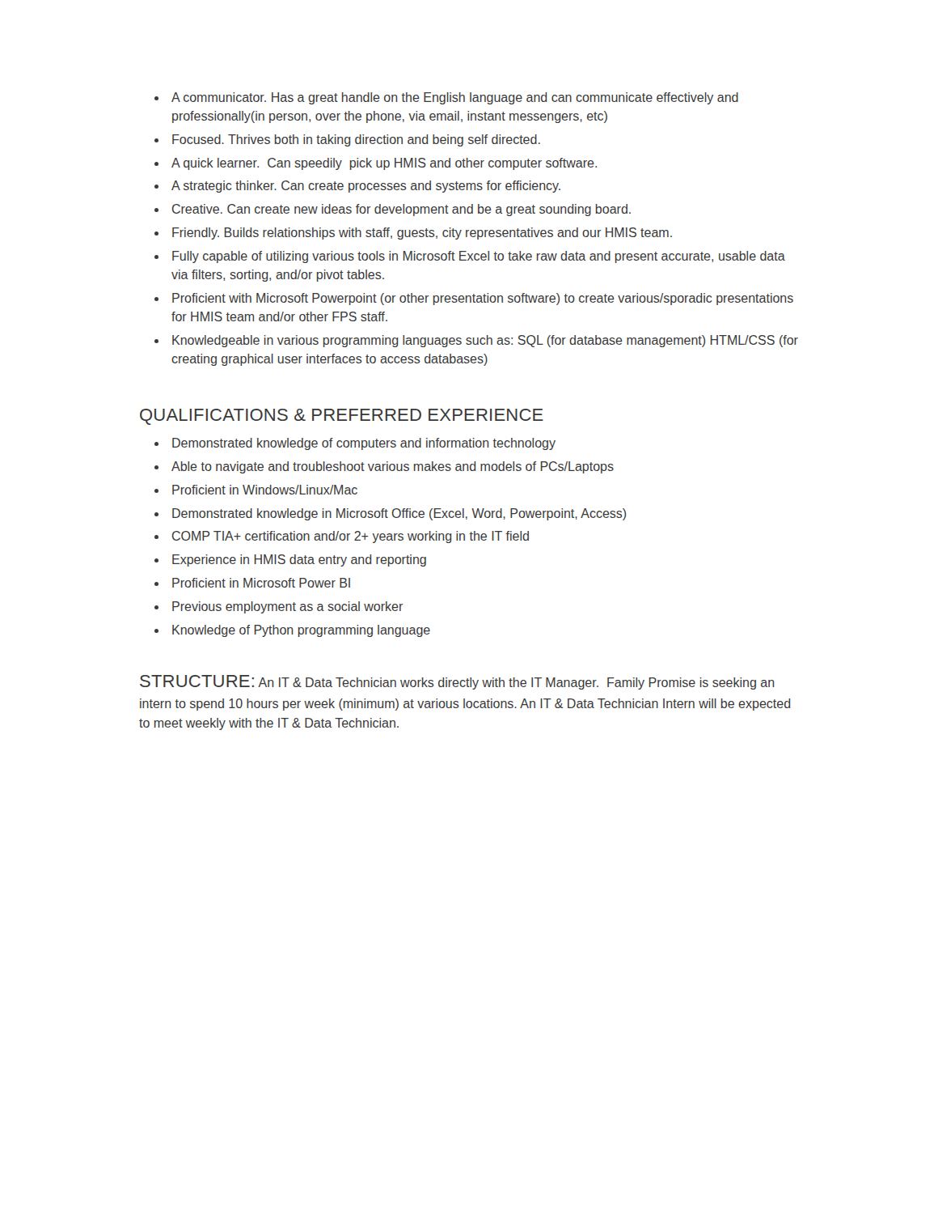A communicator. Has a great handle on the English language and can communicate effectively and professionally(in person, over the phone, via email, instant messengers, etc)
Focused. Thrives both in taking direction and being self directed.
A quick learner. Can speedily pick up HMIS and other computer software.
A strategic thinker. Can create processes and systems for efficiency.
Creative. Can create new ideas for development and be a great sounding board.
Friendly. Builds relationships with staff, guests, city representatives and our HMIS team.
Fully capable of utilizing various tools in Microsoft Excel to take raw data and present accurate, usable data via filters, sorting, and/or pivot tables.
Proficient with Microsoft Powerpoint (or other presentation software) to create various/sporadic presentations for HMIS team and/or other FPS staff.
Knowledgeable in various programming languages such as: SQL (for database management) HTML/CSS (for creating graphical user interfaces to access databases)
QUALIFICATIONS & PREFERRED EXPERIENCE
Demonstrated knowledge of computers and information technology
Able to navigate and troubleshoot various makes and models of PCs/Laptops
Proficient in Windows/Linux/Mac
Demonstrated knowledge in Microsoft Office (Excel, Word, Powerpoint, Access)
COMP TIA+ certification and/or 2+ years working in the IT field
Experience in HMIS data entry and reporting
Proficient in Microsoft Power BI
Previous employment as a social worker
Knowledge of Python programming language
STRUCTURE: An IT & Data Technician works directly with the IT Manager. Family Promise is seeking an intern to spend 10 hours per week (minimum) at various locations. An IT & Data Technician Intern will be expected to meet weekly with the IT & Data Technician.